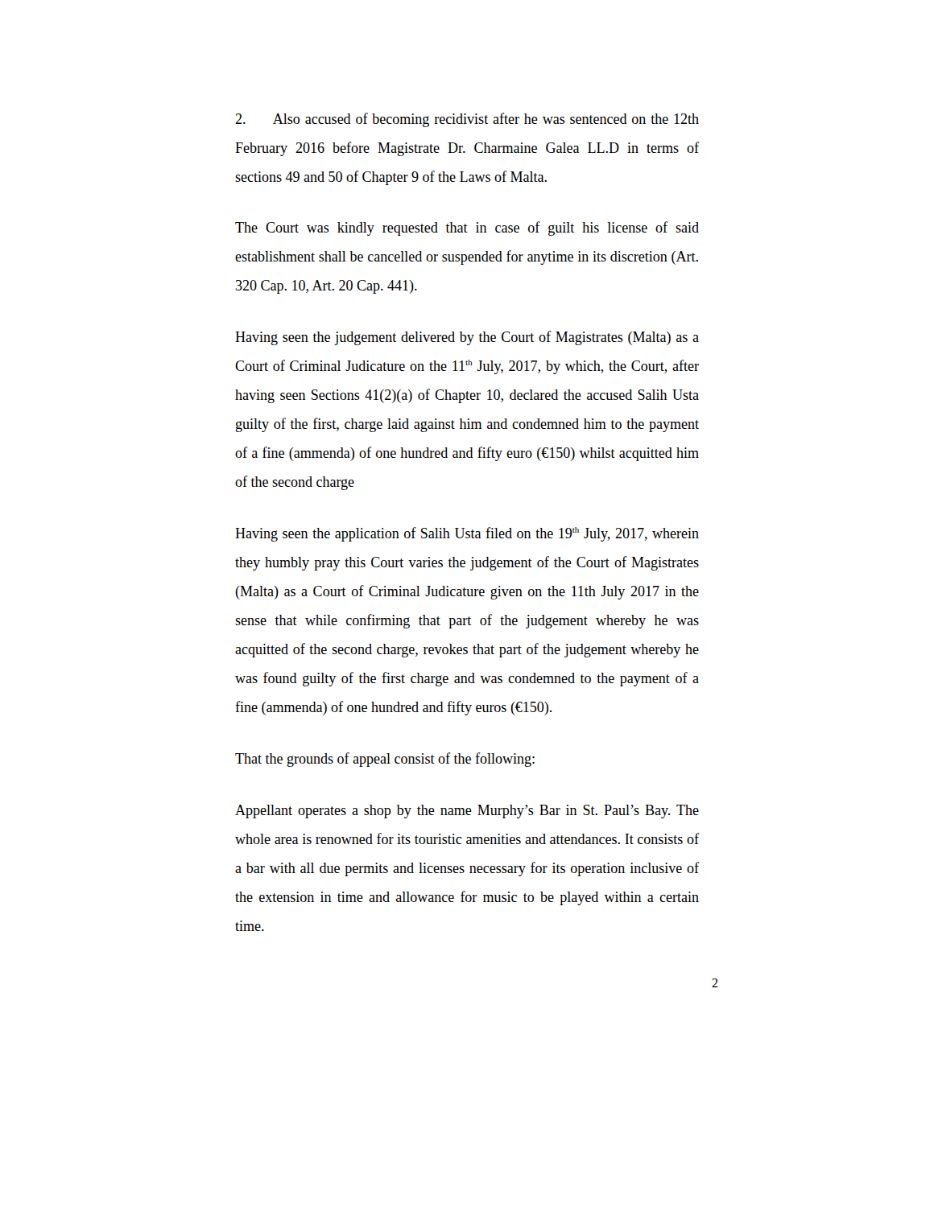2. Also accused of becoming recidivist after he was sentenced on the 12th February 2016 before Magistrate Dr. Charmaine Galea LL.D in terms of sections 49 and 50 of Chapter 9 of the Laws of Malta.
The Court was kindly requested that in case of guilt his license of said establishment shall be cancelled or suspended for anytime in its discretion (Art. 320 Cap. 10, Art. 20 Cap. 441).
Having seen the judgement delivered by the Court of Magistrates (Malta) as a Court of Criminal Judicature on the 11th July, 2017, by which, the Court, after having seen Sections 41(2)(a) of Chapter 10, declared the accused Salih Usta guilty of the first, charge laid against him and condemned him to the payment of a fine (ammenda) of one hundred and fifty euro (€150) whilst acquitted him of the second charge
Having seen the application of Salih Usta filed on the 19th July, 2017, wherein they humbly pray this Court varies the judgement of the Court of Magistrates (Malta) as a Court of Criminal Judicature given on the 11th July 2017 in the sense that while confirming that part of the judgement whereby he was acquitted of the second charge, revokes that part of the judgement whereby he was found guilty of the first charge and was condemned to the payment of a fine (ammenda) of one hundred and fifty euros (€150).
That the grounds of appeal consist of the following:
Appellant operates a shop by the name Murphy’s Bar in St. Paul’s Bay. The whole area is renowned for its touristic amenities and attendances. It consists of a bar with all due permits and licenses necessary for its operation inclusive of the extension in time and allowance for music to be played within a certain time.
2